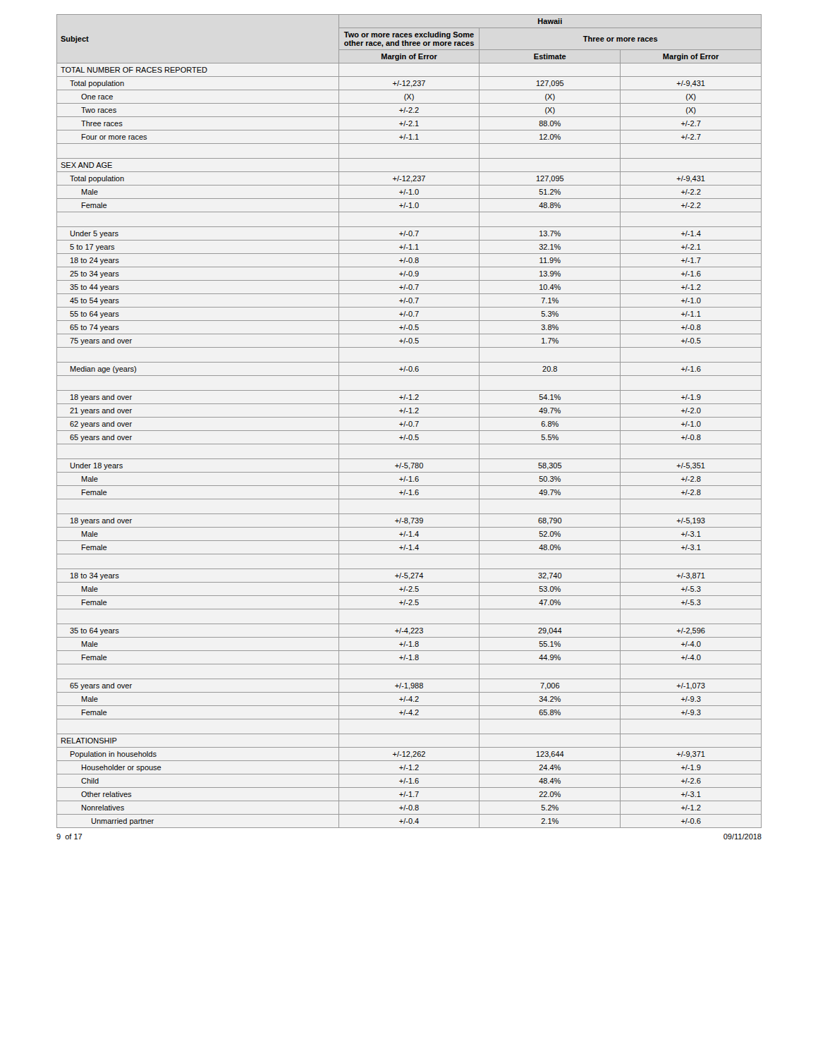| Subject | Hawaii |
| --- | --- |
| Two or more races excluding Some other race, and three or more races | Three or more races |
| Margin of Error | Estimate | Margin of Error |
| TOTAL NUMBER OF RACES REPORTED | | | |
| Total population | +/-12,237 | 127,095 | +/-9,431 |
| One race | (X) | (X) | (X) |
| Two races | +/-2.2 | (X) | (X) |
| Three races | +/-2.1 | 88.0% | +/-2.7 |
| Four or more races | +/-1.1 | 12.0% | +/-2.7 |
| SEX AND AGE | | | |
| Total population | +/-12,237 | 127,095 | +/-9,431 |
| Male | +/-1.0 | 51.2% | +/-2.2 |
| Female | +/-1.0 | 48.8% | +/-2.2 |
| Under 5 years | +/-0.7 | 13.7% | +/-1.4 |
| 5 to 17 years | +/-1.1 | 32.1% | +/-2.1 |
| 18 to 24 years | +/-0.8 | 11.9% | +/-1.7 |
| 25 to 34 years | +/-0.9 | 13.9% | +/-1.6 |
| 35 to 44 years | +/-0.7 | 10.4% | +/-1.2 |
| 45 to 54 years | +/-0.7 | 7.1% | +/-1.0 |
| 55 to 64 years | +/-0.7 | 5.3% | +/-1.1 |
| 65 to 74 years | +/-0.5 | 3.8% | +/-0.8 |
| 75 years and over | +/-0.5 | 1.7% | +/-0.5 |
| Median age (years) | +/-0.6 | 20.8 | +/-1.6 |
| 18 years and over | +/-1.2 | 54.1% | +/-1.9 |
| 21 years and over | +/-1.2 | 49.7% | +/-2.0 |
| 62 years and over | +/-0.7 | 6.8% | +/-1.0 |
| 65 years and over | +/-0.5 | 5.5% | +/-0.8 |
| Under 18 years | +/-5,780 | 58,305 | +/-5,351 |
| Male | +/-1.6 | 50.3% | +/-2.8 |
| Female | +/-1.6 | 49.7% | +/-2.8 |
| 18 years and over | +/-8,739 | 68,790 | +/-5,193 |
| Male | +/-1.4 | 52.0% | +/-3.1 |
| Female | +/-1.4 | 48.0% | +/-3.1 |
| 18 to 34 years | +/-5,274 | 32,740 | +/-3,871 |
| Male | +/-2.5 | 53.0% | +/-5.3 |
| Female | +/-2.5 | 47.0% | +/-5.3 |
| 35 to 64 years | +/-4,223 | 29,044 | +/-2,596 |
| Male | +/-1.8 | 55.1% | +/-4.0 |
| Female | +/-1.8 | 44.9% | +/-4.0 |
| 65 years and over | +/-1,988 | 7,006 | +/-1,073 |
| Male | +/-4.2 | 34.2% | +/-9.3 |
| Female | +/-4.2 | 65.8% | +/-9.3 |
| RELATIONSHIP | | | |
| Population in households | +/-12,262 | 123,644 | +/-9,371 |
| Householder or spouse | +/-1.2 | 24.4% | +/-1.9 |
| Child | +/-1.6 | 48.4% | +/-2.6 |
| Other relatives | +/-1.7 | 22.0% | +/-3.1 |
| Nonrelatives | +/-0.8 | 5.2% | +/-1.2 |
| Unmarried partner | +/-0.4 | 2.1% | +/-0.6 |
9 of 17 09/11/2018